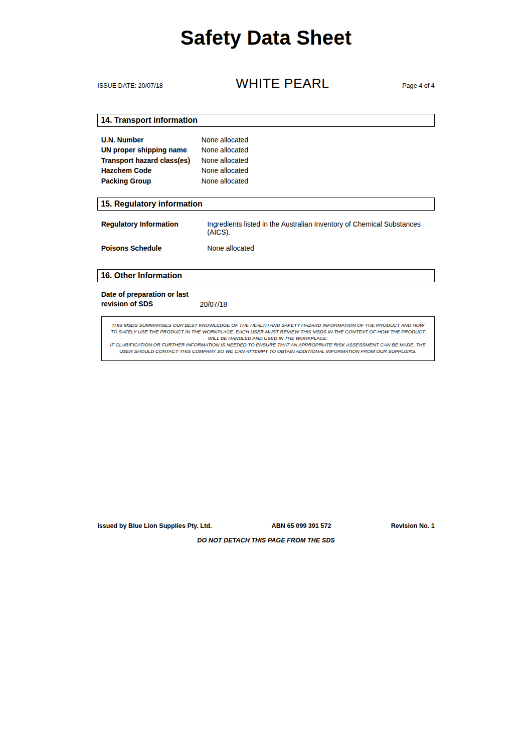Safety Data Sheet
ISSUE DATE: 20/07/18
WHITE PEARL
Page 4 of 4
14. Transport information
| U.N. Number | None allocated |
| UN proper shipping name | None allocated |
| Transport hazard class(es) | None allocated |
| Hazchem Code | None allocated |
| Packing Group | None allocated |
15. Regulatory information
| Regulatory Information | Ingredients listed in the Australian Inventory of Chemical Substances (AICS). |
| Poisons Schedule | None allocated |
16. Other Information
Date of preparation or last
revision of SDS
20/07/18
THIS MSDS SUMMARISES OUR BEST KNOWLEDGE OF THE HEALTH AND SAFETY HAZARD INFORMATION OF THE PRODUCT AND HOW TO SAFELY USE THE PRODUCT IN THE WORKPLACE. EACH USER MUST REVIEW THIS MSDS IN THE CONTEXT OF HOW THE PRODUCT WILL BE HANDLED AND USED IN THE WORKPLACE.
IF CLARIFICATION OR FURTHER INFORMATION IS NEEDED TO ENSURE THAT AN APPROPRIATE RISK ASSESSMENT CAN BE MADE, THE USER SHOULD CONTACT THIS COMPANY SO WE CAN ATTEMPT TO OBTAIN ADDITIONAL INFORMATION FROM OUR SUPPLIERS.
Issued by Blue Lion Supplies Pty. Ltd. ABN 65 099 391 572 Revision No. 1
DO NOT DETACH THIS PAGE FROM THE SDS